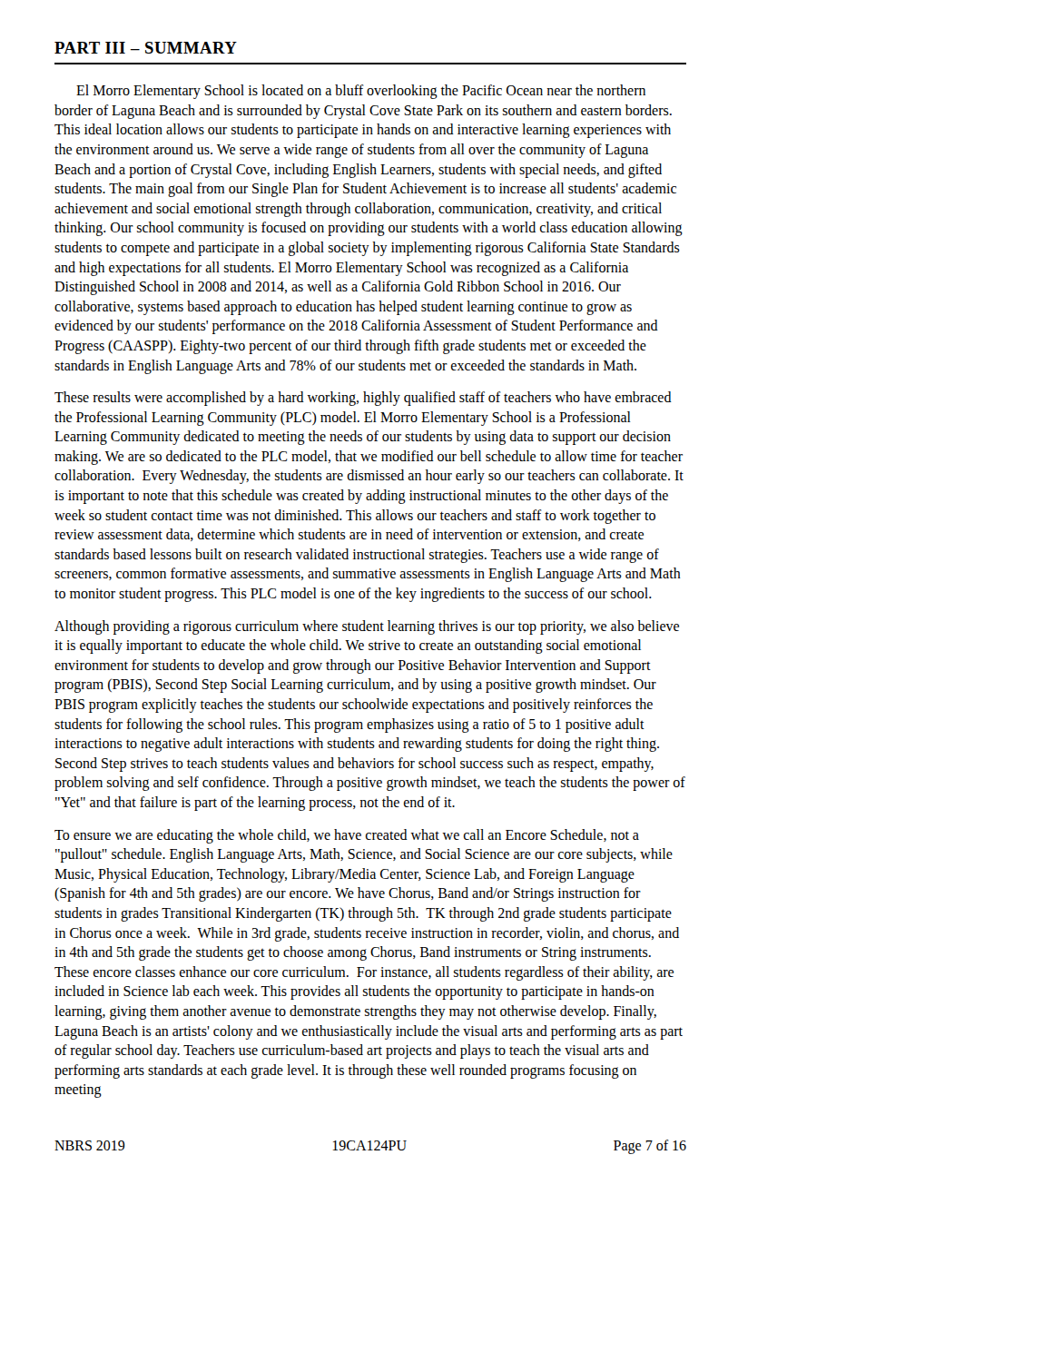PART III – SUMMARY
El Morro Elementary School is located on a bluff overlooking the Pacific Ocean near the northern border of Laguna Beach and is surrounded by Crystal Cove State Park on its southern and eastern borders. This ideal location allows our students to participate in hands on and interactive learning experiences with the environment around us. We serve a wide range of students from all over the community of Laguna Beach and a portion of Crystal Cove, including English Learners, students with special needs, and gifted students. The main goal from our Single Plan for Student Achievement is to increase all students' academic achievement and social emotional strength through collaboration, communication, creativity, and critical thinking. Our school community is focused on providing our students with a world class education allowing students to compete and participate in a global society by implementing rigorous California State Standards and high expectations for all students. El Morro Elementary School was recognized as a California Distinguished School in 2008 and 2014, as well as a California Gold Ribbon School in 2016. Our collaborative, systems based approach to education has helped student learning continue to grow as evidenced by our students' performance on the 2018 California Assessment of Student Performance and Progress (CAASPP). Eighty-two percent of our third through fifth grade students met or exceeded the standards in English Language Arts and 78% of our students met or exceeded the standards in Math.
These results were accomplished by a hard working, highly qualified staff of teachers who have embraced the Professional Learning Community (PLC) model. El Morro Elementary School is a Professional Learning Community dedicated to meeting the needs of our students by using data to support our decision making. We are so dedicated to the PLC model, that we modified our bell schedule to allow time for teacher collaboration. Every Wednesday, the students are dismissed an hour early so our teachers can collaborate. It is important to note that this schedule was created by adding instructional minutes to the other days of the week so student contact time was not diminished. This allows our teachers and staff to work together to review assessment data, determine which students are in need of intervention or extension, and create standards based lessons built on research validated instructional strategies. Teachers use a wide range of screeners, common formative assessments, and summative assessments in English Language Arts and Math to monitor student progress. This PLC model is one of the key ingredients to the success of our school.
Although providing a rigorous curriculum where student learning thrives is our top priority, we also believe it is equally important to educate the whole child. We strive to create an outstanding social emotional environment for students to develop and grow through our Positive Behavior Intervention and Support program (PBIS), Second Step Social Learning curriculum, and by using a positive growth mindset. Our PBIS program explicitly teaches the students our schoolwide expectations and positively reinforces the students for following the school rules. This program emphasizes using a ratio of 5 to 1 positive adult interactions to negative adult interactions with students and rewarding students for doing the right thing. Second Step strives to teach students values and behaviors for school success such as respect, empathy, problem solving and self confidence. Through a positive growth mindset, we teach the students the power of "Yet" and that failure is part of the learning process, not the end of it.
To ensure we are educating the whole child, we have created what we call an Encore Schedule, not a "pullout" schedule. English Language Arts, Math, Science, and Social Science are our core subjects, while Music, Physical Education, Technology, Library/Media Center, Science Lab, and Foreign Language (Spanish for 4th and 5th grades) are our encore. We have Chorus, Band and/or Strings instruction for students in grades Transitional Kindergarten (TK) through 5th. TK through 2nd grade students participate in Chorus once a week. While in 3rd grade, students receive instruction in recorder, violin, and chorus, and in 4th and 5th grade the students get to choose among Chorus, Band instruments or String instruments. These encore classes enhance our core curriculum. For instance, all students regardless of their ability, are included in Science lab each week. This provides all students the opportunity to participate in hands-on learning, giving them another avenue to demonstrate strengths they may not otherwise develop. Finally, Laguna Beach is an artists' colony and we enthusiastically include the visual arts and performing arts as part of regular school day. Teachers use curriculum-based art projects and plays to teach the visual arts and performing arts standards at each grade level. It is through these well rounded programs focusing on meeting
NBRS 2019 19CA124PU Page 7 of 16